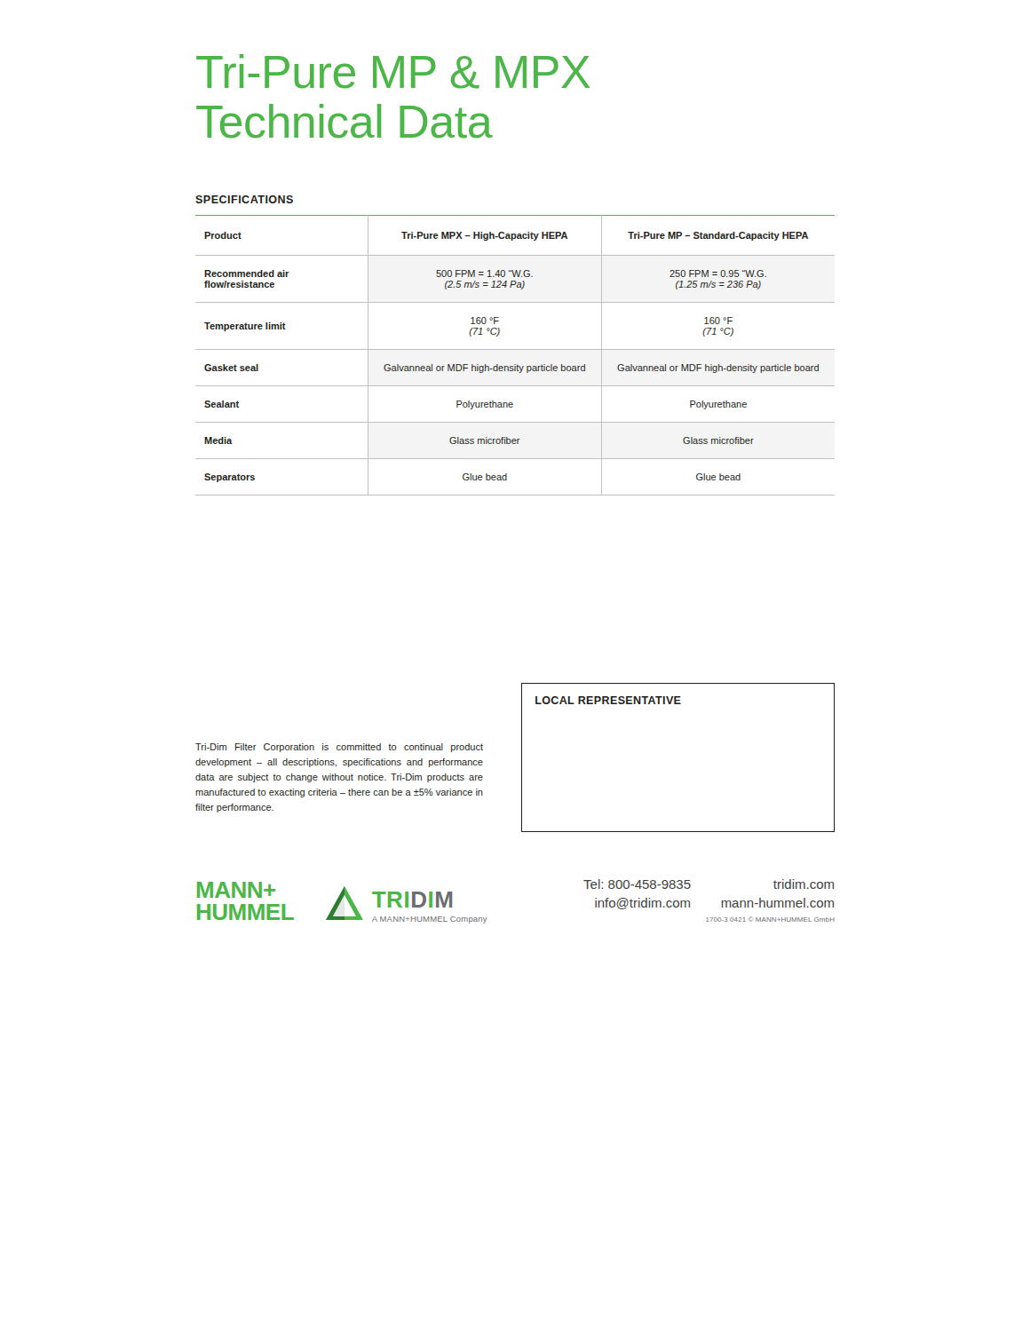Tri-Pure MP & MPX
Technical Data
SPECIFICATIONS
| Product | Tri-Pure MPX – High-Capacity HEPA | Tri-Pure MP – Standard-Capacity HEPA |
| --- | --- | --- |
| Recommended air flow/resistance | 500 FPM = 1.40 “W.G. (2.5 m/s = 124 Pa) | 250 FPM = 0.95 “W.G. (1.25 m/s = 236 Pa) |
| Temperature limit | 160 °F (71 °C) | 160 °F (71 °C) |
| Gasket seal | Galvanneal or MDF high-density particle board | Galvanneal or MDF high-density particle board |
| Sealant | Polyurethane | Polyurethane |
| Media | Glass microfiber | Glass microfiber |
| Separators | Glue bead | Glue bead |
Tri-Dim Filter Corporation is committed to continual product development – all descriptions, specifications and performance data are subject to change without notice. Tri-Dim products are manufactured to exacting criteria – there can be a ±5% variance in filter performance.
LOCAL REPRESENTATIVE
MANN+
HUMMEL
TRI DIM
A MANN+HUMMEL Company
Tel: 800-458-9835
info@tridim.com
tridim.com
mann-hummel.com
1700-3 0421 © MANN+HUMMEL GmbH